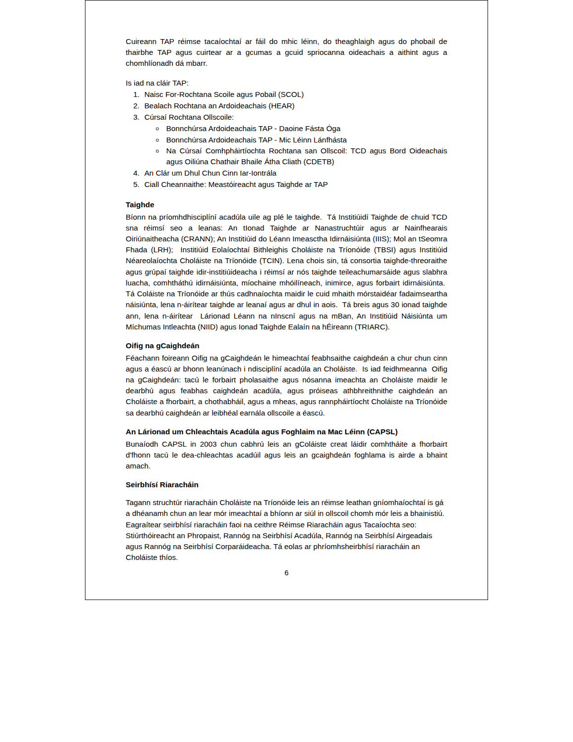Cuireann TAP réimse tacaíochtaí ar fáil do mhic léinn, do theaghlaigh agus do phobail de thairbhe TAP agus cuirtear ar a gcumas a gcuid spriocanna oideachais a aithint agus a chomhlíonadh dá mbarr.
Is iad na cláir TAP:
Naisc For-Rochtana Scoile agus Pobail (SCOL)
Bealach Rochtana an Ardoideachais (HEAR)
Cúrsaí Rochtana Ollscoile:
Bonnchúrsa Ardoideachais TAP - Daoine Fásta Óga
Bonnchúrsa Ardoideachais TAP - Mic Léinn Lánfhásta
Na Cúrsaí Comhpháirtíochta Rochtana san Ollscoil: TCD agus Bord Oideachais agus Oiliúna Chathair Bhaile Átha Cliath (CDETB)
An Clár um Dhul Chun Cinn Iar-Iontrála
Ciall Cheannaithe: Meastóireacht agus Taighde ar TAP
Taighde
Bíonn na príomhdhisciplíní acadúla uile ag plé le taighde. Tá Institiúidí Taighde de chuid TCD sna réimsí seo a leanas: An tIonad Taighde ar Nanastruchtúir agus ar Nainfhearais Oiriúnaitheacha (CRANN); An Institiúid do Léann Imeasctha Idirnáisiúnta (IIIS); Mol an tSeomra Fhada (LRH); Institiúid Eolaíochtaí Bithleighis Choláiste na Tríonóide (TBSI) agus Institiúid Néareolaíochta Choláiste na Tríonóide (TCIN). Lena chois sin, tá consortia taighde-threoraithe agus grúpaí taighde idir-institiúideacha i réimsí ar nós taighde teileachumarsáide agus slabhra luacha, comhtháthú idirnáisiúnta, míochaine mhóilíneach, inimirce, agus forbairt idirnáisiúnta. Tá Coláiste na Tríonóide ar thús cadhnaíochta maidir le cuid mhaith mórstaidéar fadaimseartha náisiúnta, lena n-áirítear taighde ar leanaí agus ar dhul in aois. Tá breis agus 30 ionad taighde ann, lena n-áirítear Lárionad Léann na nInscní agus na mBan, An Institiúid Náisiúnta um Míchumas Intleachta (NIID) agus Ionad Taighde Ealaín na hÉireann (TRIARC).
Oifig na gCaighdeán
Féachann foireann Oifig na gCaighdeán le himeachtaí feabhsaithe caighdeán a chur chun cinn agus a éascú ar bhonn leanúnach i ndisciplíní acadúla an Choláiste. Is iad feidhmeanna Oifig na gCaighdeán: tacú le forbairt pholasaithe agus nósanna imeachta an Choláiste maidir le dearbhú agus feabhas caighdeán acadúla, agus próiseas athbhreithnithe caighdeán an Choláiste a fhorbairt, a chothabháil, agus a mheas, agus rannpháirtíocht Choláiste na Tríonóide sa dearbhú caighdeán ar leibhéal earnála ollscoile a éascú.
An Lárionad um Chleachtais Acadúla agus Foghlaim na Mac Léinn (CAPSL)
Bunaíodh CAPSL in 2003 chun cabhrú leis an gColáiste creat láidir comhtháite a fhorbairt d'fhonn tacú le dea-chleachtas acadúil agus leis an gcaighdeán foghlama is airde a bhaint amach.
Seirbhísí Riaracháin
Tagann struchtúr riaracháin Choláiste na Tríonóide leis an réimse leathan gníomhaíochtaí is gá a dhéanamh chun an lear mór imeachtaí a bhíonn ar siúl in ollscoil chomh mór leis a bhainistiú. Eagraítear seirbhísí riaracháin faoi na ceithre Réimse Riaracháin agus Tacaíochta seo: Stiúrthóireacht an Phropaist, Rannóg na Seirbhísí Acadúla, Rannóg na Seirbhísí Airgeadais agus Rannóg na Seirbhísí Corparáideacha. Tá eolas ar phríomhsheirbhísí riaracháin an Choláiste thíos.
6